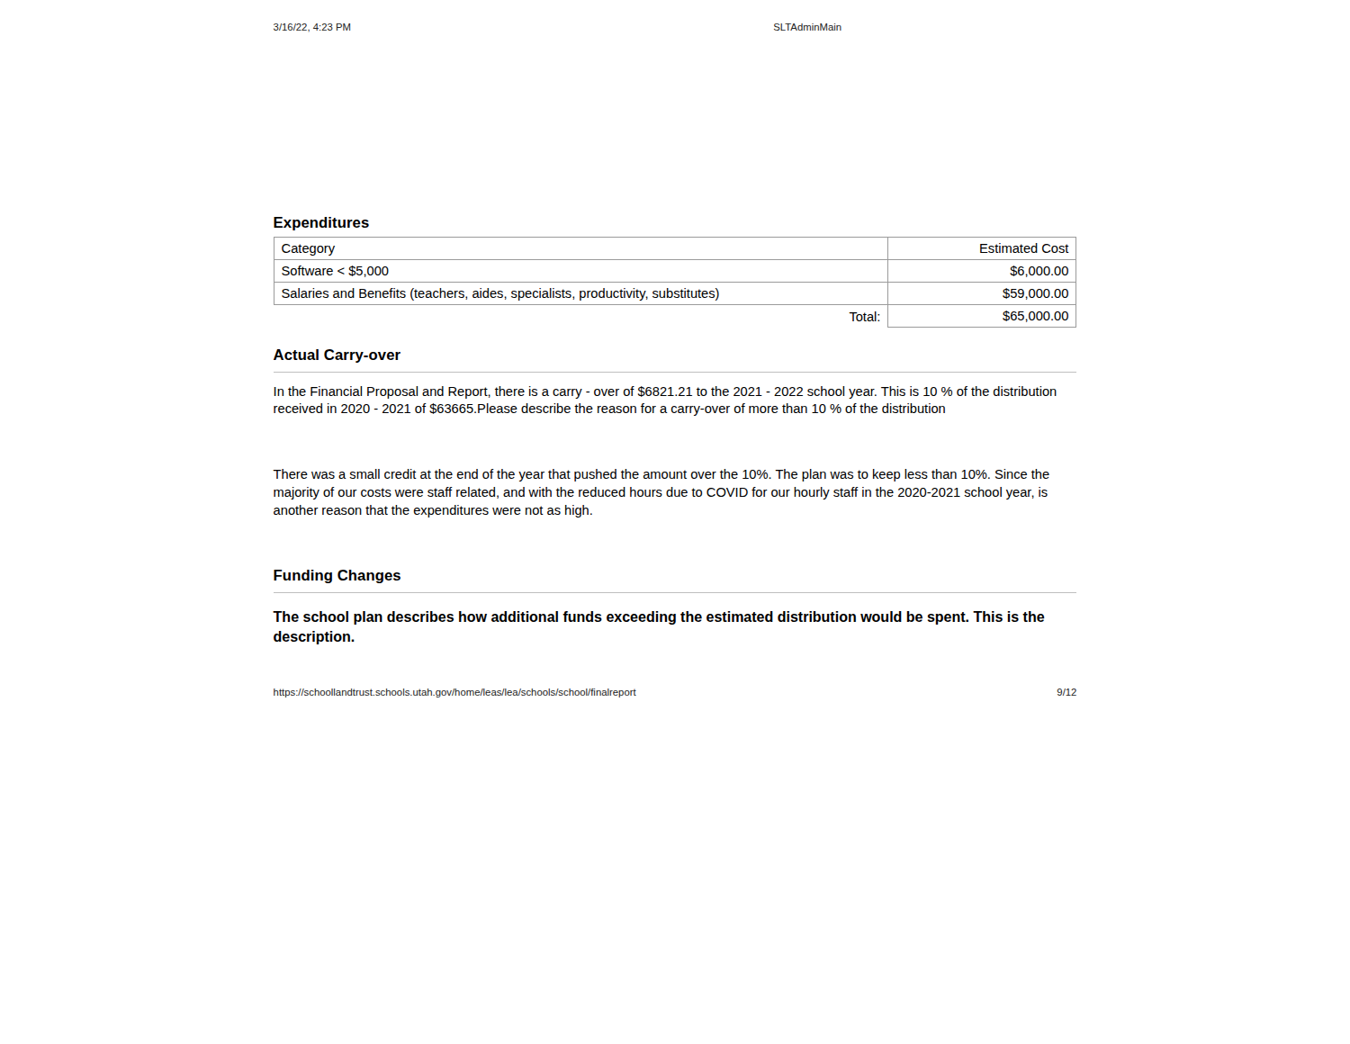3/16/22, 4:23 PM
SLTAdminMain
Expenditures
| Category | Estimated Cost |
| --- | --- |
| Software < $5,000 | $6,000.00 |
| Salaries and Benefits (teachers, aides, specialists, productivity, substitutes) | $59,000.00 |
| Total: | $65,000.00 |
Actual Carry-over
In the Financial Proposal and Report, there is a carry - over of $6821.21 to the 2021 - 2022 school year. This is 10 % of the distribution received in 2020 - 2021 of $63665.Please describe the reason for a carry-over of more than 10 % of the distribution
There was a small credit at the end of the year that pushed the amount over the 10%. The plan was to keep less than 10%. Since the majority of our costs were staff related, and with the reduced hours due to COVID for our hourly staff in the 2020-2021 school year, is another reason that the expenditures were not as high.
Funding Changes
The school plan describes how additional funds exceeding the estimated distribution would be spent. This is the description.
https://schoollandtrust.schools.utah.gov/home/leas/lea/schools/school/finalreport
9/12